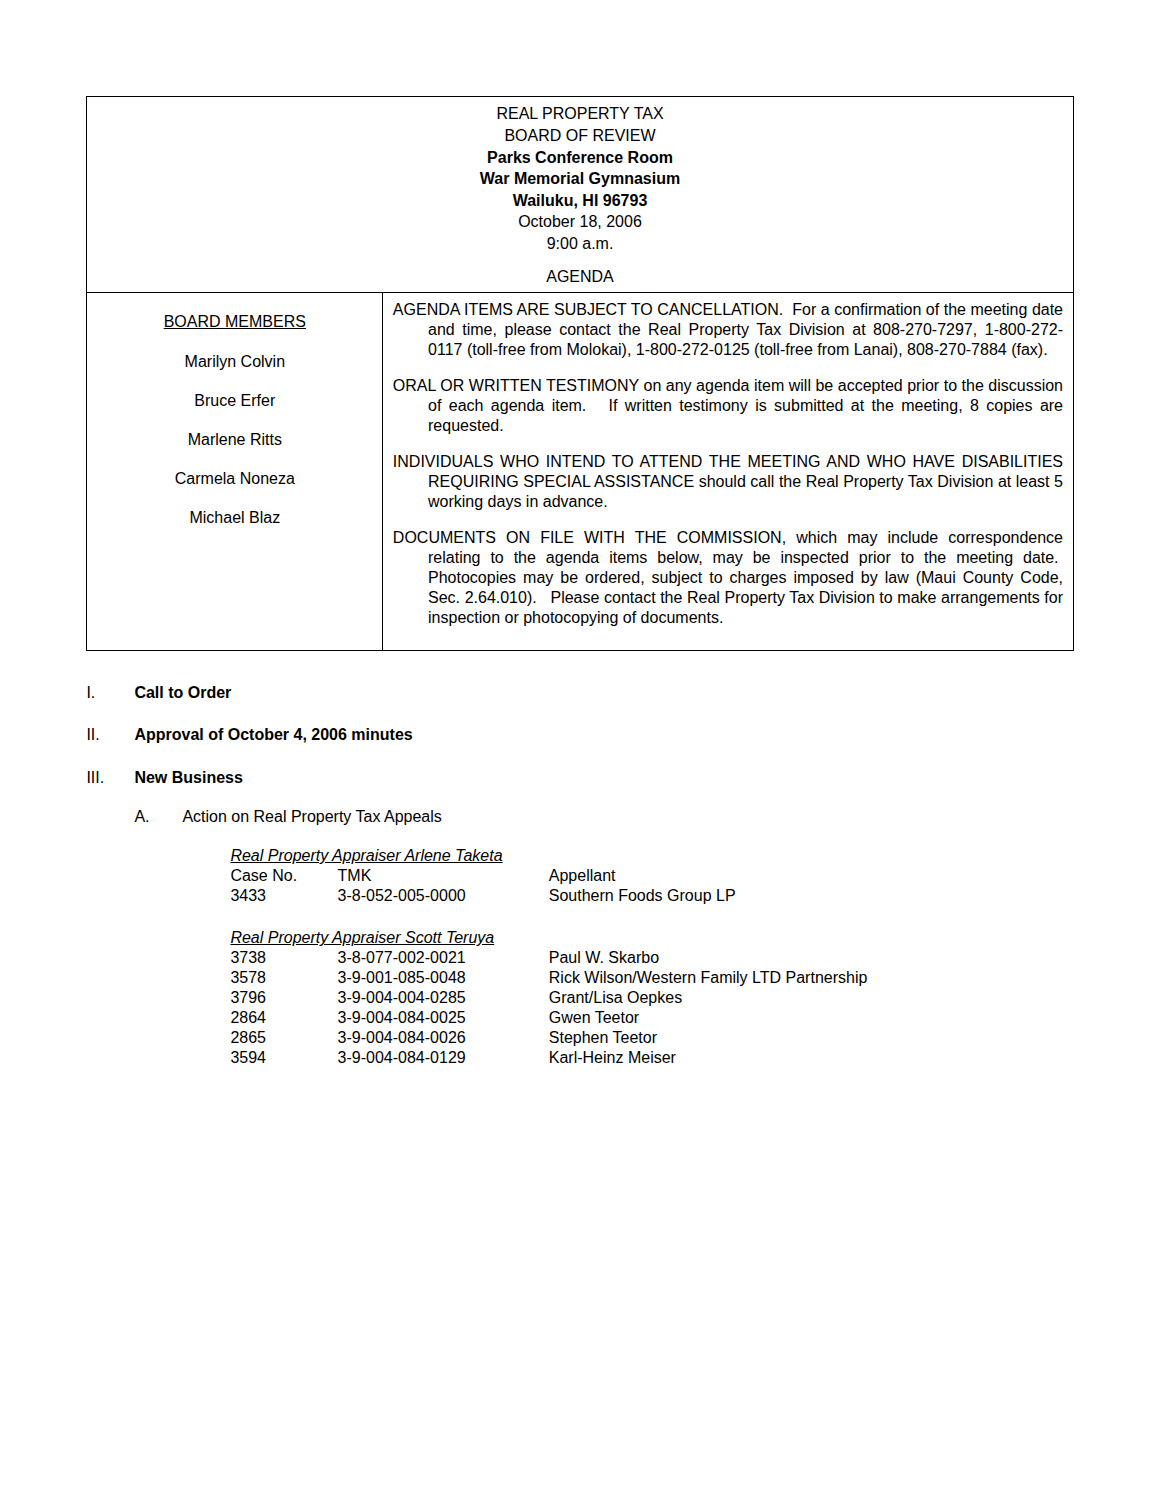| REAL PROPERTY TAX BOARD OF REVIEW Parks Conference Room War Memorial Gymnasium Wailuku, HI 96793 October 18, 2006 9:00 a.m. |
| AGENDA |
| BOARD MEMBERS Marilyn Colvin Bruce Erfer Marlene Ritts Carmela Noneza Michael Blaz | AGENDA ITEMS ARE SUBJECT TO CANCELLATION. For a confirmation of the meeting date and time, please contact the Real Property Tax Division at 808-270-7297, 1-800-272-0117 (toll-free from Molokai), 1-800-272-0125 (toll-free from Lanai), 808-270-7884 (fax). ORAL OR WRITTEN TESTIMONY on any agenda item will be accepted prior to the discussion of each agenda item. If written testimony is submitted at the meeting, 8 copies are requested. INDIVIDUALS WHO INTEND TO ATTEND THE MEETING AND WHO HAVE DISABILITIES REQUIRING SPECIAL ASSISTANCE should call the Real Property Tax Division at least 5 working days in advance. DOCUMENTS ON FILE WITH THE COMMISSION, which may include correspondence relating to the agenda items below, may be inspected prior to the meeting date. Photocopies may be ordered, subject to charges imposed by law (Maui County Code, Sec. 2.64.010). Please contact the Real Property Tax Division to make arrangements for inspection or photocopying of documents. |
I. Call to Order
II. Approval of October 4, 2006 minutes
III. New Business
A. Action on Real Property Tax Appeals
Real Property Appraiser Arlene Taketa
| Case No. | TMK | Appellant |
| 3433 | 3-8-052-005-0000 | Southern Foods Group LP |
Real Property Appraiser Scott Teruya
| 3738 | 3-8-077-002-0021 | Paul W. Skarbo |
| 3578 | 3-9-001-085-0048 | Rick Wilson/Western Family LTD Partnership |
| 3796 | 3-9-004-004-0285 | Grant/Lisa Oepkes |
| 2864 | 3-9-004-084-0025 | Gwen Teetor |
| 2865 | 3-9-004-084-0026 | Stephen Teetor |
| 3594 | 3-9-004-084-0129 | Karl-Heinz Meiser |